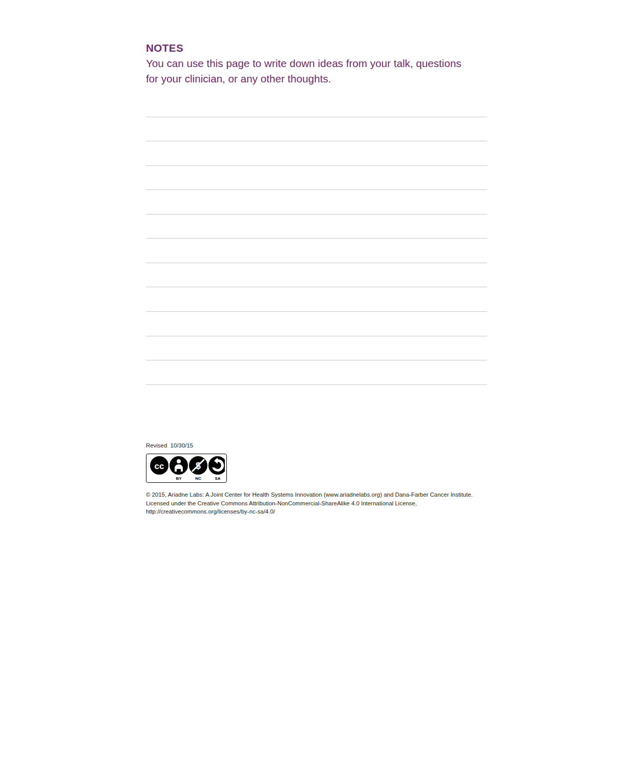NOTES
You can use this page to write down ideas from your talk, questions for your clinician, or any other thoughts.
Revised 10/30/15
cc $ BY NC SA
© 2015, Ariadne Labs: A Joint Center for Health Systems Innovation (www.ariadnelabs.org) and Dana-Farber Cancer Institute. Licensed under the Creative Commons Attribution-NonCommercial-ShareAlike 4.0 International License, http://creativecommons.org/licenses/by-nc-sa/4.0/